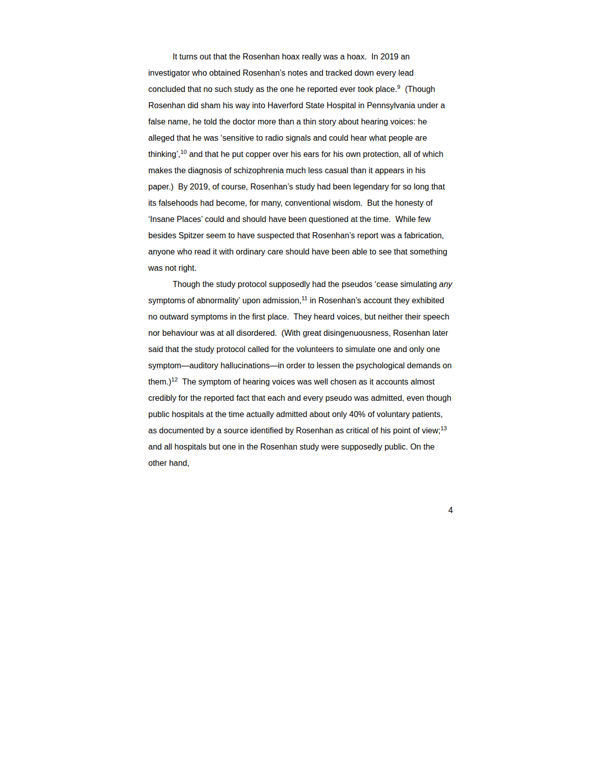It turns out that the Rosenhan hoax really was a hoax. In 2019 an investigator who obtained Rosenhan’s notes and tracked down every lead concluded that no such study as the one he reported ever took place.9 (Though Rosenhan did sham his way into Haverford State Hospital in Pennsylvania under a false name, he told the doctor more than a thin story about hearing voices: he alleged that he was ‘sensitive to radio signals and could hear what people are thinking’,10 and that he put copper over his ears for his own protection, all of which makes the diagnosis of schizophrenia much less casual than it appears in his paper.) By 2019, of course, Rosenhan’s study had been legendary for so long that its falsehoods had become, for many, conventional wisdom. But the honesty of ‘Insane Places’ could and should have been questioned at the time. While few besides Spitzer seem to have suspected that Rosenhan’s report was a fabrication, anyone who read it with ordinary care should have been able to see that something was not right.
Though the study protocol supposedly had the pseudos ‘cease simulating any symptoms of abnormality’ upon admission,11 in Rosenhan’s account they exhibited no outward symptoms in the first place. They heard voices, but neither their speech nor behaviour was at all disordered. (With great disingenuousness, Rosenhan later said that the study protocol called for the volunteers to simulate one and only one symptom—auditory hallucinations—in order to lessen the psychological demands on them.)12 The symptom of hearing voices was well chosen as it accounts almost credibly for the reported fact that each and every pseudo was admitted, even though public hospitals at the time actually admitted about only 40% of voluntary patients, as documented by a source identified by Rosenhan as critical of his point of view;13 and all hospitals but one in the Rosenhan study were supposedly public. On the other hand,
4